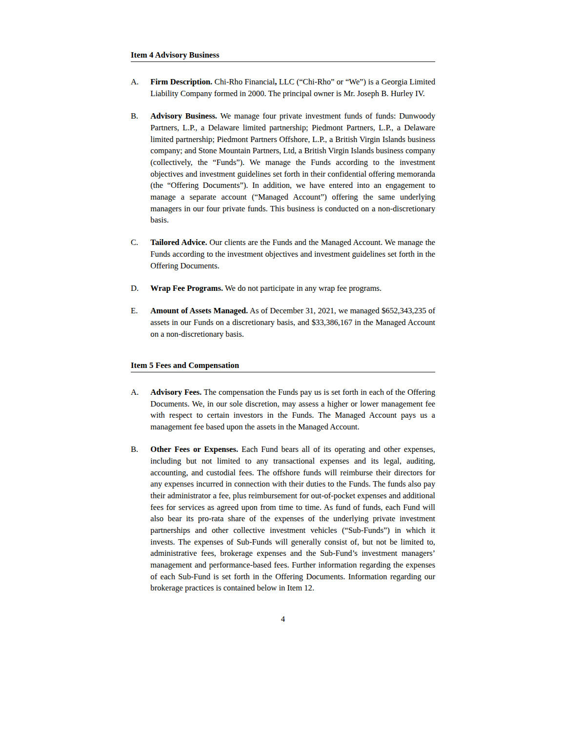Item 4 Advisory Business
A. Firm Description. Chi-Rho Financial, LLC (“Chi-Rho” or “We”) is a Georgia Limited Liability Company formed in 2000. The principal owner is Mr. Joseph B. Hurley IV.
B. Advisory Business. We manage four private investment funds of funds: Dunwoody Partners, L.P., a Delaware limited partnership; Piedmont Partners, L.P., a Delaware limited partnership; Piedmont Partners Offshore, L.P., a British Virgin Islands business company; and Stone Mountain Partners, Ltd, a British Virgin Islands business company (collectively, the “Funds”). We manage the Funds according to the investment objectives and investment guidelines set forth in their confidential offering memoranda (the “Offering Documents”). In addition, we have entered into an engagement to manage a separate account (“Managed Account”) offering the same underlying managers in our four private funds. This business is conducted on a non-discretionary basis.
C. Tailored Advice. Our clients are the Funds and the Managed Account. We manage the Funds according to the investment objectives and investment guidelines set forth in the Offering Documents.
D. Wrap Fee Programs. We do not participate in any wrap fee programs.
E. Amount of Assets Managed. As of December 31, 2021, we managed $652,343,235 of assets in our Funds on a discretionary basis, and $33,386,167 in the Managed Account on a non-discretionary basis.
Item 5 Fees and Compensation
A. Advisory Fees. The compensation the Funds pay us is set forth in each of the Offering Documents. We, in our sole discretion, may assess a higher or lower management fee with respect to certain investors in the Funds. The Managed Account pays us a management fee based upon the assets in the Managed Account.
B. Other Fees or Expenses. Each Fund bears all of its operating and other expenses, including but not limited to any transactional expenses and its legal, auditing, accounting, and custodial fees. The offshore funds will reimburse their directors for any expenses incurred in connection with their duties to the Funds. The funds also pay their administrator a fee, plus reimbursement for out-of-pocket expenses and additional fees for services as agreed upon from time to time. As fund of funds, each Fund will also bear its pro-rata share of the expenses of the underlying private investment partnerships and other collective investment vehicles (“Sub-Funds”) in which it invests. The expenses of Sub-Funds will generally consist of, but not be limited to, administrative fees, brokerage expenses and the Sub-Fund’s investment managers’ management and performance-based fees. Further information regarding the expenses of each Sub-Fund is set forth in the Offering Documents. Information regarding our brokerage practices is contained below in Item 12.
4